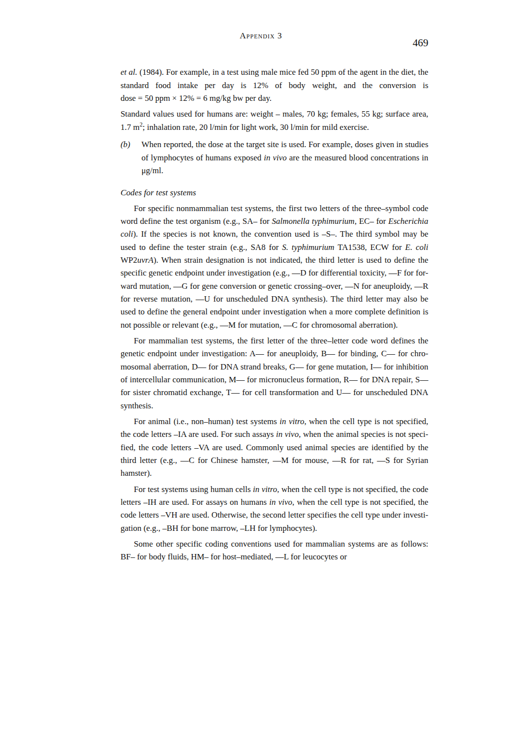Appendix 3
469
et al. (1984). For example, in a test using male mice fed 50 ppm of the agent in the diet, the standard food intake per day is 12% of body weight, and the conversion is dose = 50 ppm × 12% = 6 mg/kg bw per day.
Standard values used for humans are: weight – males, 70 kg; females, 55 kg; surface area, 1.7 m2; inhalation rate, 20 l/min for light work, 30 l/min for mild exercise.
(b)
When reported, the dose at the target site is used. For example, doses given in studies of lymphocytes of humans exposed in vivo are the measured blood concentrations in μg/ml.
Codes for test systems
For specific nonmammalian test systems, the first two letters of the three–symbol code word define the test organism (e.g., SA– for Salmonella typhimurium, EC– for Escherichia coli). If the species is not known, the convention used is –S–. The third symbol may be used to define the tester strain (e.g., SA8 for S. typhimurium TA1538, ECW for E. coli WP2uvrA). When strain designation is not indicated, the third letter is used to define the specific genetic endpoint under investigation (e.g., —D for differential toxicity, —F for forward mutation, —G for gene conversion or genetic crossing–over, —N for aneuploidy, —R for reverse mutation, —U for unscheduled DNA synthesis). The third letter may also be used to define the general endpoint under investigation when a more complete definition is not possible or relevant (e.g., —M for mutation, —C for chromosomal aberration).
For mammalian test systems, the first letter of the three–letter code word defines the genetic endpoint under investigation: A— for aneuploidy, B— for binding, C— for chromosomal aberration, D— for DNA strand breaks, G— for gene mutation, I— for inhibition of intercellular communication, M— for micronucleus formation, R— for DNA repair, S— for sister chromatid exchange, T— for cell transformation and U— for unscheduled DNA synthesis.
For animal (i.e., non–human) test systems in vitro, when the cell type is not specified, the code letters –IA are used. For such assays in vivo, when the animal species is not specified, the code letters –VA are used. Commonly used animal species are identified by the third letter (e.g., —C for Chinese hamster, —M for mouse, —R for rat, —S for Syrian hamster).
For test systems using human cells in vitro, when the cell type is not specified, the code letters –IH are used. For assays on humans in vivo, when the cell type is not specified, the code letters –VH are used. Otherwise, the second letter specifies the cell type under investigation (e.g., –BH for bone marrow, –LH for lymphocytes).
Some other specific coding conventions used for mammalian systems are as follows: BF– for body fluids, HM– for host–mediated, —L for leucocytes or